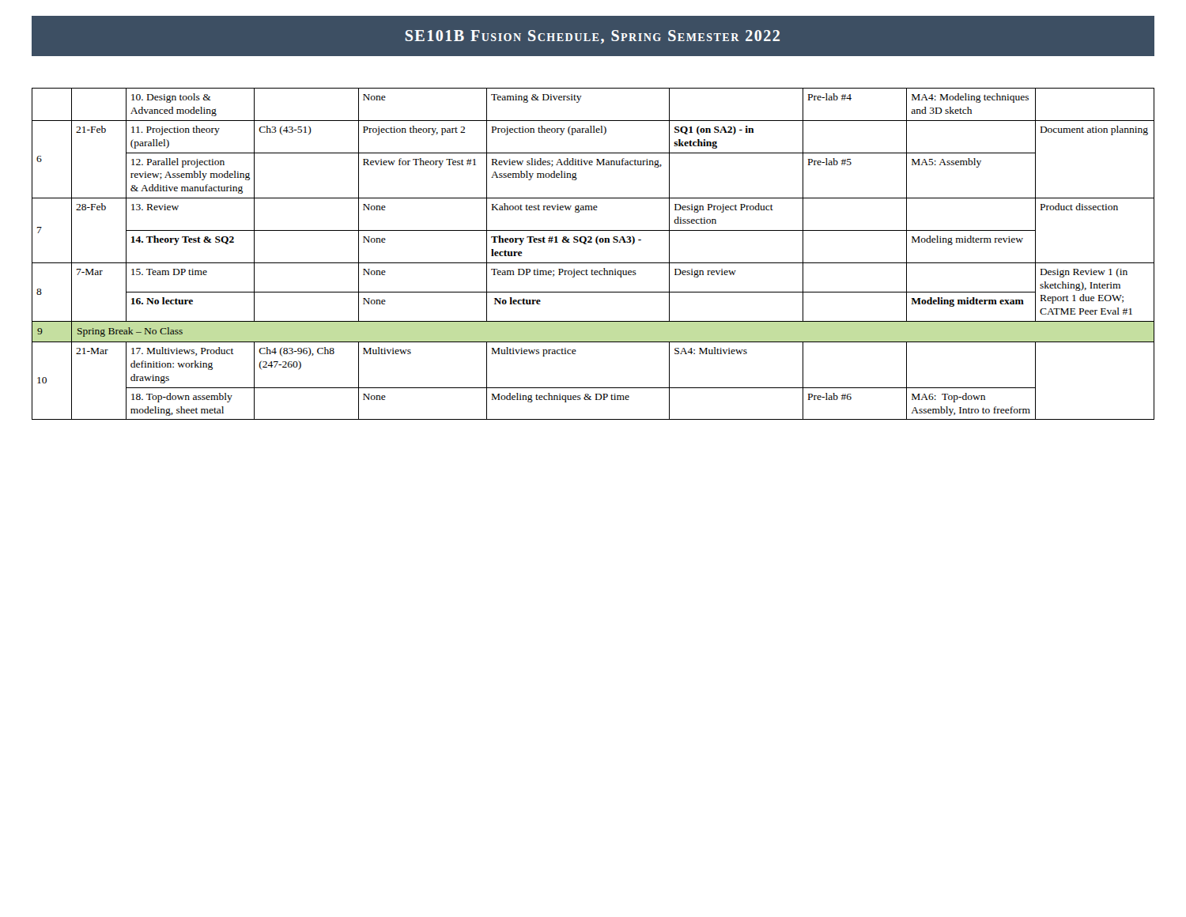SE101B Fusion Schedule, Spring Semester 2022
| | | 10. Design tools & Advanced modeling | | None | Teaming & Diversity | | Pre-lab #4 | MA4: Modeling techniques and 3D sketch | |
| 6 | 21-Feb | 11. Projection theory (parallel) | Ch3 (43-51) | Projection theory, part 2 | Projection theory (parallel) | SQ1 (on SA2) - in sketching | | | Document ation planning |
| 12. Parallel projection review; Assembly modeling & Additive manufacturing | | Review for Theory Test #1 | Review slides; Additive Manufacturing, Assembly modeling | | Pre-lab #5 | MA5: Assembly |
| 7 | 28-Feb | 13. Review | | None | Kahoot test review game | Design Project Product dissection | | | Product dissection |
| 14. Theory Test & SQ2 | | None | Theory Test #1 & SQ2 (on SA3) - lecture | | | Modeling midterm review |
| 8 | 7-Mar | 15. Team DP time | | None | Team DP time; Project techniques | Design review | | | Design Review 1 (in sketching), Interim Report 1 due EOW; CATME Peer Eval #1 |
| 16. No lecture | | None | No lecture | | | Modeling midterm exam |
| 9 | Spring Break – No Class |
| 10 | 21-Mar | 17. Multiviews, Product definition: working drawings | Ch4 (83-96), Ch8 (247-260) | Multiviews | Multiviews practice | SA4: Multiviews | | | |
| 18. Top-down assembly modeling, sheet metal | | None | Modeling techniques & DP time | | Pre-lab #6 | MA6: Top-down Assembly, Intro to freeform |